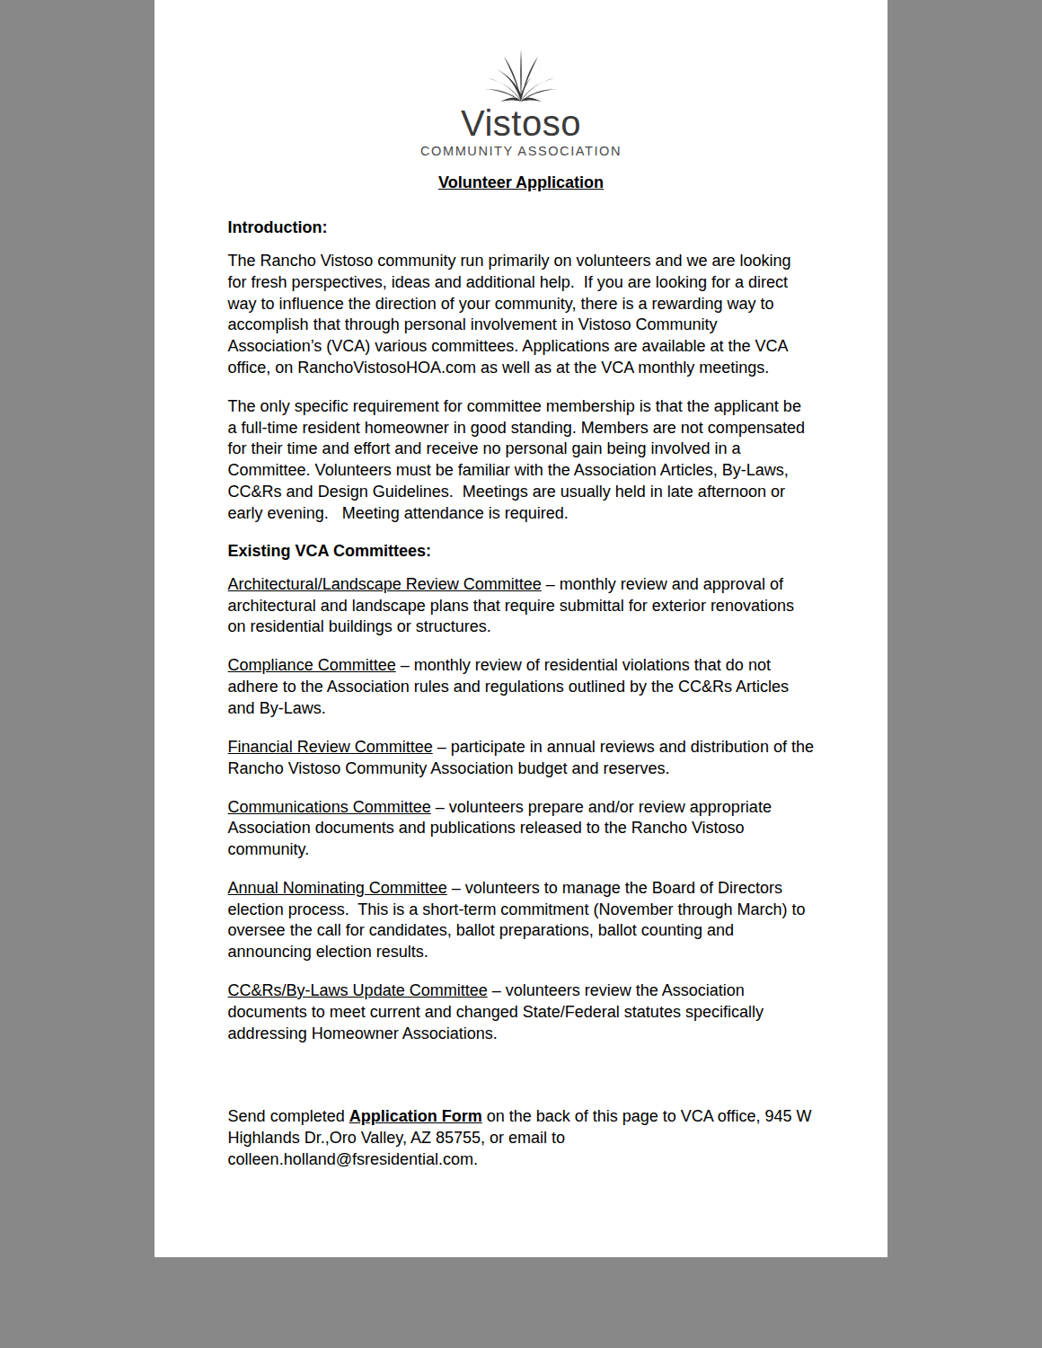Vistoso
COMMUNITY ASSOCIATION
Volunteer Application
Introduction:
The Rancho Vistoso community run primarily on volunteers and we are looking for fresh perspectives, ideas and additional help. If you are looking for a direct way to influence the direction of your community, there is a rewarding way to accomplish that through personal involvement in Vistoso Community Association’s (VCA) various committees. Applications are available at the VCA office, on RanchoVistosoHOA.com as well as at the VCA monthly meetings.
The only specific requirement for committee membership is that the applicant be a full-time resident homeowner in good standing. Members are not compensated for their time and effort and receive no personal gain being involved in a Committee. Volunteers must be familiar with the Association Articles, By-Laws, CC&Rs and Design Guidelines. Meetings are usually held in late afternoon or early evening. Meeting attendance is required.
Existing VCA Committees:
Architectural/Landscape Review Committee – monthly review and approval of architectural and landscape plans that require submittal for exterior renovations on residential buildings or structures.
Compliance Committee – monthly review of residential violations that do not adhere to the Association rules and regulations outlined by the CC&Rs Articles and By-Laws.
Financial Review Committee – participate in annual reviews and distribution of the Rancho Vistoso Community Association budget and reserves.
Communications Committee – volunteers prepare and/or review appropriate Association documents and publications released to the Rancho Vistoso community.
Annual Nominating Committee – volunteers to manage the Board of Directors election process. This is a short-term commitment (November through March) to oversee the call for candidates, ballot preparations, ballot counting and announcing election results.
CC&Rs/By-Laws Update Committee – volunteers review the Association documents to meet current and changed State/Federal statutes specifically addressing Homeowner Associations.
Send completed Application Form on the back of this page to VCA office, 945 W Highlands Dr.,Oro Valley, AZ 85755, or email to colleen.holland@fsresidential.com.